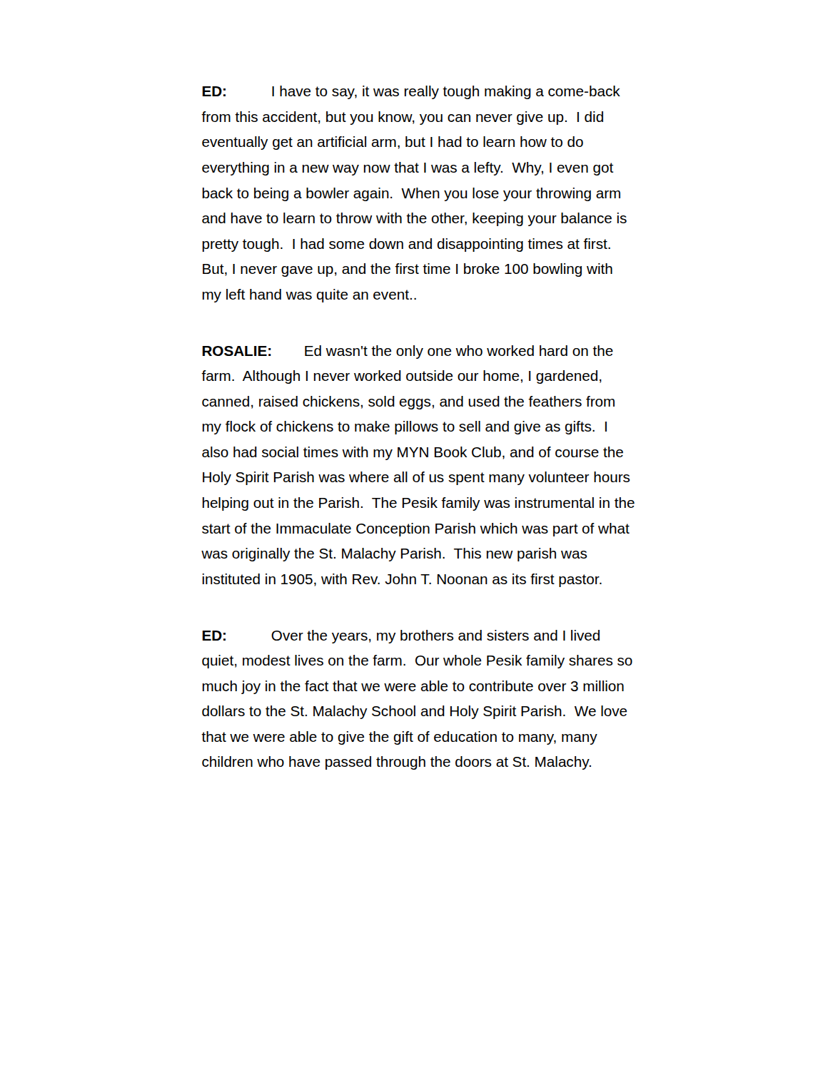ED: I have to say, it was really tough making a come-back from this accident, but you know, you can never give up. I did eventually get an artificial arm, but I had to learn how to do everything in a new way now that I was a lefty. Why, I even got back to being a bowler again. When you lose your throwing arm and have to learn to throw with the other, keeping your balance is pretty tough. I had some down and disappointing times at first. But, I never gave up, and the first time I broke 100 bowling with my left hand was quite an event..
ROSALIE: Ed wasn't the only one who worked hard on the farm. Although I never worked outside our home, I gardened, canned, raised chickens, sold eggs, and used the feathers from my flock of chickens to make pillows to sell and give as gifts. I also had social times with my MYN Book Club, and of course the Holy Spirit Parish was where all of us spent many volunteer hours helping out in the Parish. The Pesik family was instrumental in the start of the Immaculate Conception Parish which was part of what was originally the St. Malachy Parish. This new parish was instituted in 1905, with Rev. John T. Noonan as its first pastor.
ED: Over the years, my brothers and sisters and I lived quiet, modest lives on the farm. Our whole Pesik family shares so much joy in the fact that we were able to contribute over 3 million dollars to the St. Malachy School and Holy Spirit Parish. We love that we were able to give the gift of education to many, many children who have passed through the doors at St. Malachy.